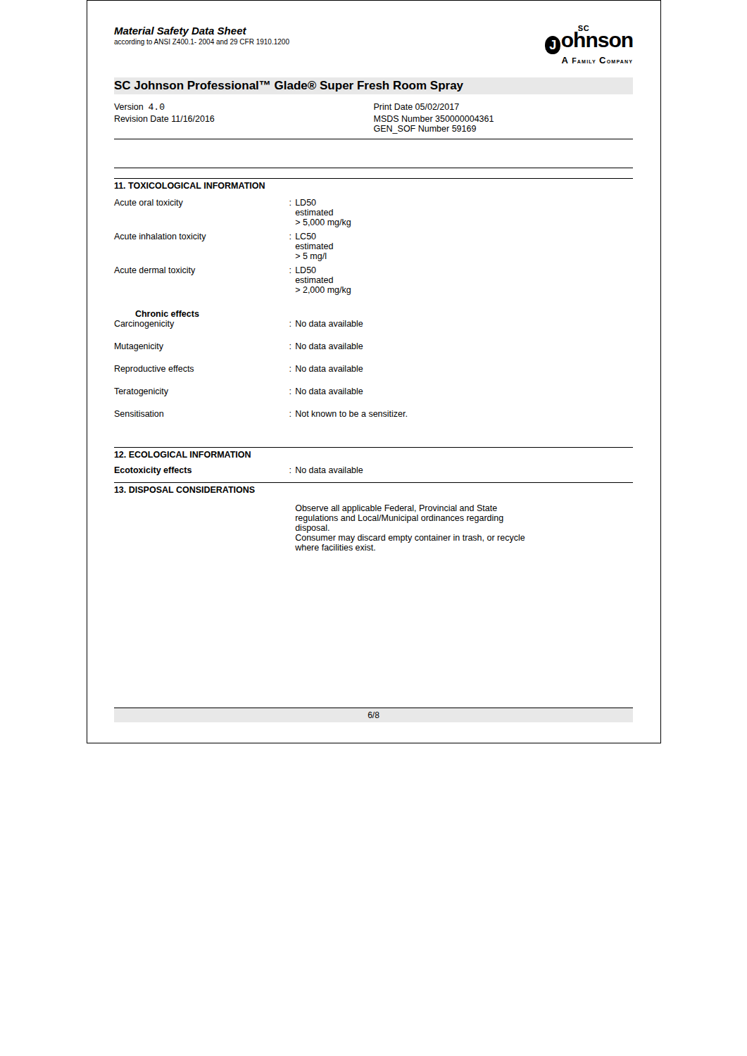Material Safety Data Sheet
according to ANSI Z400.1- 2004 and 29 CFR 1910.1200
SC
Johnson
A Family Company
SC Johnson Professional™ Glade® Super Fresh Room Spray
| Version 4.0 | Print Date 05/02/2017 |
| Revision Date 11/16/2016 | MSDS Number 350000004361 GEN_SOF Number 59169 |
11. TOXICOLOGICAL INFORMATION
| Acute oral toxicity | : | LD50 estimated > 5,000 mg/kg |
| Acute inhalation toxicity | : | LC50 estimated > 5 mg/l |
| Acute dermal toxicity | : | LD50 estimated > 2,000 mg/kg |
Chronic effects
| Carcinogenicity | : | No data available |
| Mutagenicity | : | No data available |
| Reproductive effects | : | No data available |
| Teratogenicity | : | No data available |
| Sensitisation | : | Not known to be a sensitizer. |
12. ECOLOGICAL INFORMATION
| Ecotoxicity effects | : | No data available |
13. DISPOSAL CONSIDERATIONS
Observe all applicable Federal, Provincial and State
regulations and Local/Municipal ordinances regarding
disposal.
Consumer may discard empty container in trash, or recycle
where facilities exist.
6/8